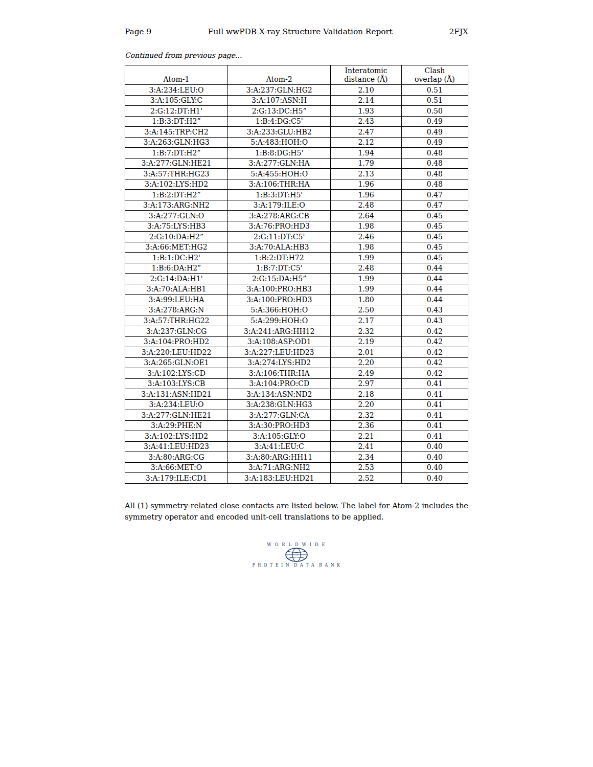Page 9
Full wwPDB X-ray Structure Validation Report
2FJX
Continued from previous page...
| Atom-1 | Atom-2 | Interatomic distance (Å) | Clash overlap (Å) |
| --- | --- | --- | --- |
| 3:A:234:LEU:O | 3:A:237:GLN:HG2 | 2.10 | 0.51 |
| 3:A:105:GLY:C | 3:A:107:ASN:H | 2.14 | 0.51 |
| 2:G:12:DT:H1' | 2:G:13:DC:H5” | 1.93 | 0.50 |
| 1:B:3:DT:H2” | 1:B:4:DG:C5' | 2.43 | 0.49 |
| 3:A:145:TRP:CH2 | 3:A:233:GLU:HB2 | 2.47 | 0.49 |
| 3:A:263:GLN:HG3 | 5:A:483:HOH:O | 2.12 | 0.49 |
| 1:B:7:DT:H2” | 1:B:8:DG:H5' | 1.94 | 0.48 |
| 3:A:277:GLN:HE21 | 3:A:277:GLN:HA | 1.79 | 0.48 |
| 3:A:57:THR:HG23 | 5:A:455:HOH:O | 2.13 | 0.48 |
| 3:A:102:LYS:HD2 | 3:A:106:THR:HA | 1.96 | 0.48 |
| 1:B:2:DT:H2” | 1:B:3:DT:H5' | 1.96 | 0.47 |
| 3:A:173:ARG:NH2 | 3:A:179:ILE:O | 2.48 | 0.47 |
| 3:A:277:GLN:O | 3:A:278:ARG:CB | 2.64 | 0.45 |
| 3:A:75:LYS:HB3 | 3:A:76:PRO:HD3 | 1.98 | 0.45 |
| 2:G:10:DA:H2” | 2:G:11:DT:C5' | 2.46 | 0.45 |
| 3:A:66:MET:HG2 | 3:A:70:ALA:HB3 | 1.98 | 0.45 |
| 1:B:1:DC:H2' | 1:B:2:DT:H72 | 1.99 | 0.45 |
| 1:B:6:DA:H2” | 1:B:7:DT:C5' | 2.48 | 0.44 |
| 2:G:14:DA:H1' | 2:G:15:DA:H5” | 1.99 | 0.44 |
| 3:A:70:ALA:HB1 | 3:A:100:PRO:HB3 | 1.99 | 0.44 |
| 3:A:99:LEU:HA | 3:A:100:PRO:HD3 | 1.80 | 0.44 |
| 3:A:278:ARG:N | 5:A:366:HOH:O | 2.50 | 0.43 |
| 3:A:57:THR:HG22 | 5:A:299:HOH:O | 2.17 | 0.43 |
| 3:A:237:GLN:CG | 3:A:241:ARG:HH12 | 2.32 | 0.42 |
| 3:A:104:PRO:HD2 | 3:A:108:ASP:OD1 | 2.19 | 0.42 |
| 3:A:220:LEU:HD22 | 3:A:227:LEU:HD23 | 2.01 | 0.42 |
| 3:A:265:GLN:OE1 | 3:A:274:LYS:HD2 | 2.20 | 0.42 |
| 3:A:102:LYS:CD | 3:A:106:THR:HA | 2.49 | 0.42 |
| 3:A:103:LYS:CB | 3:A:104:PRO:CD | 2.97 | 0.41 |
| 3:A:131:ASN:HD21 | 3:A:134:ASN:ND2 | 2.18 | 0.41 |
| 3:A:234:LEU:O | 3:A:238:GLN:HG3 | 2.20 | 0.41 |
| 3:A:277:GLN:HE21 | 3:A:277:GLN:CA | 2.32 | 0.41 |
| 3:A:29:PHE:N | 3:A:30:PRO:HD3 | 2.36 | 0.41 |
| 3:A:102:LYS:HD2 | 3:A:105:GLY:O | 2.21 | 0.41 |
| 3:A:41:LEU:HD23 | 3:A:41:LEU:C | 2.41 | 0.40 |
| 3:A:80:ARG:CG | 3:A:80:ARG:HH11 | 2.34 | 0.40 |
| 3:A:66:MET:O | 3:A:71:ARG:NH2 | 2.53 | 0.40 |
| 3:A:179:ILE:CD1 | 3:A:183:LEU:HD21 | 2.52 | 0.40 |
All (1) symmetry-related close contacts are listed below. The label for Atom-2 includes the symmetry operator and encoded unit-cell translations to be applied.
W O R L D W I D E
P R O T E I N D A T A B A N K